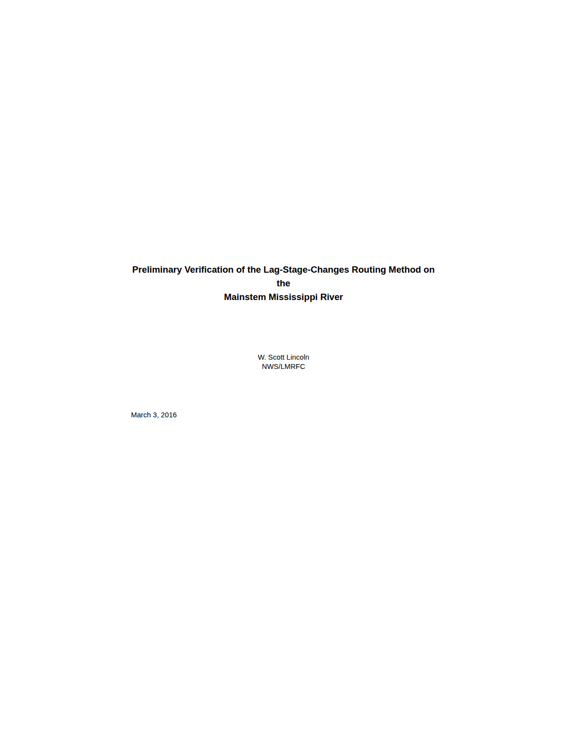Preliminary Verification of the Lag-Stage-Changes Routing Method on the
Mainstem Mississippi River
W. Scott Lincoln
NWS/LMRFC
March 3, 2016